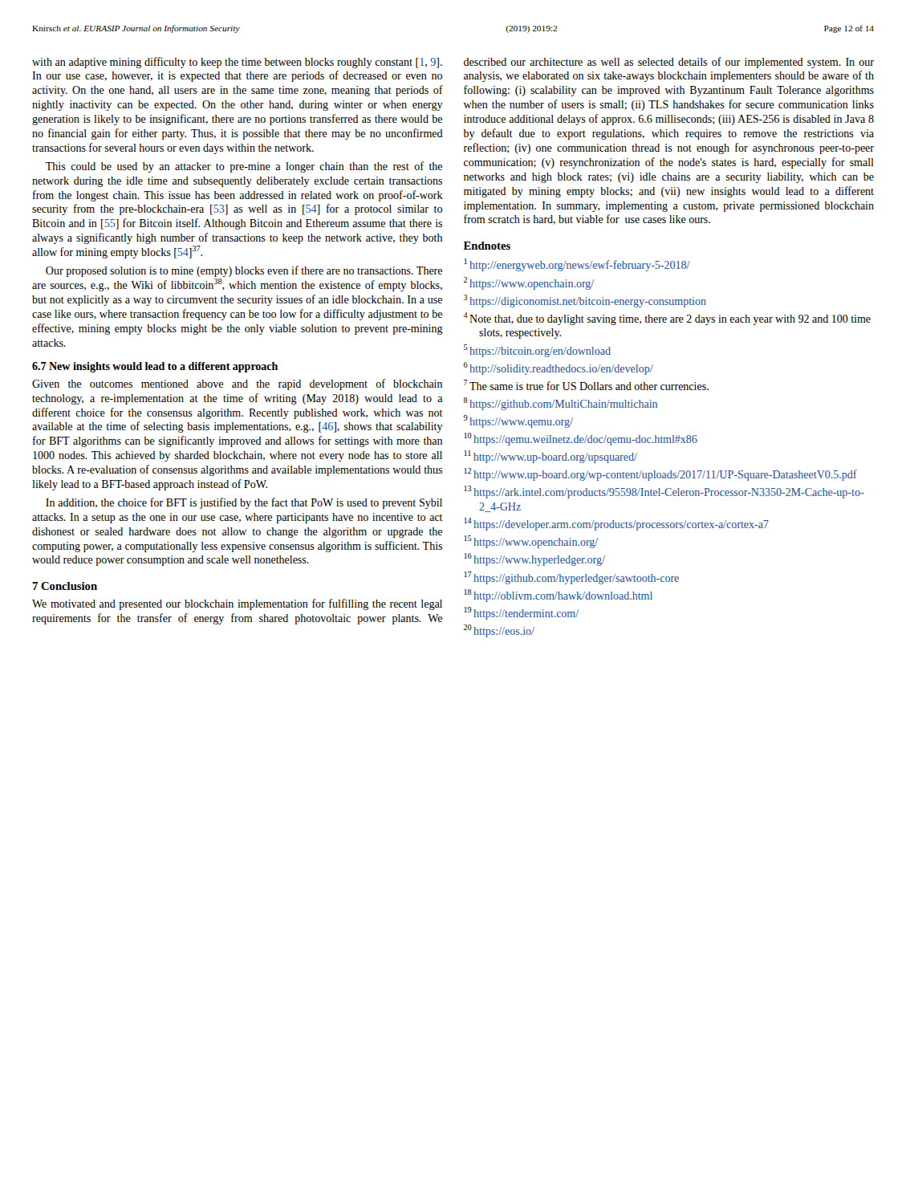Knirsch et al. EURASIP Journal on Information Security (2019) 2019:2 Page 12 of 14
with an adaptive mining difficulty to keep the time between blocks roughly constant [1, 9]. In our use case, however, it is expected that there are periods of decreased or even no activity. On the one hand, all users are in the same time zone, meaning that periods of nightly inactivity can be expected. On the other hand, during winter or when energy generation is likely to be insignificant, there are no portions transferred as there would be no financial gain for either party. Thus, it is possible that there may be no unconfirmed transactions for several hours or even days within the network.
This could be used by an attacker to pre-mine a longer chain than the rest of the network during the idle time and subsequently deliberately exclude certain transactions from the longest chain. This issue has been addressed in related work on proof-of-work security from the pre-blockchain-era [53] as well as in [54] for a protocol similar to Bitcoin and in [55] for Bitcoin itself. Although Bitcoin and Ethereum assume that there is always a significantly high number of transactions to keep the network active, they both allow for mining empty blocks [54]37.
Our proposed solution is to mine (empty) blocks even if there are no transactions. There are sources, e.g., the Wiki of libbitcoin38, which mention the existence of empty blocks, but not explicitly as a way to circumvent the security issues of an idle blockchain. In a use case like ours, where transaction frequency can be too low for a difficulty adjustment to be effective, mining empty blocks might be the only viable solution to prevent pre-mining attacks.
6.7 New insights would lead to a different approach
Given the outcomes mentioned above and the rapid development of blockchain technology, a re-implementation at the time of writing (May 2018) would lead to a different choice for the consensus algorithm. Recently published work, which was not available at the time of selecting basis implementations, e.g., [46], shows that scalability for BFT algorithms can be significantly improved and allows for settings with more than 1000 nodes. This achieved by sharded blockchain, where not every node has to store all blocks. A re-evaluation of consensus algorithms and available implementations would thus likely lead to a BFT-based approach instead of PoW.
In addition, the choice for BFT is justified by the fact that PoW is used to prevent Sybil attacks. In a setup as the one in our use case, where participants have no incentive to act dishonest or sealed hardware does not allow to change the algorithm or upgrade the computing power, a computationally less expensive consensus algorithm is sufficient. This would reduce power consumption and scale well nonetheless.
7 Conclusion
We motivated and presented our blockchain implementation for fulfilling the recent legal requirements for the transfer of energy from shared photovoltaic power plants. We described our architecture as well as selected details of our implemented system. In our analysis, we elaborated on six take-aways blockchain implementers should be aware of th following: (i) scalability can be improved with Byzantinum Fault Tolerance algorithms when the number of users is small; (ii) TLS handshakes for secure communication links introduce additional delays of approx. 6.6 milliseconds; (iii) AES-256 is disabled in Java 8 by default due to export regulations, which requires to remove the restrictions via reflection; (iv) one communication thread is not enough for asynchronous peer-to-peer communication; (v) resynchronization of the node's states is hard, especially for small networks and high block rates; (vi) idle chains are a security liability, which can be mitigated by mining empty blocks; and (vii) new insights would lead to a different implementation. In summary, implementing a custom, private permissioned blockchain from scratch is hard, but viable for use cases like ours.
Endnotes
1 http://energyweb.org/news/ewf-february-5-2018/
2 https://www.openchain.org/
3 https://digiconomist.net/bitcoin-energy-consumption
4 Note that, due to daylight saving time, there are 2 days in each year with 92 and 100 time slots, respectively.
5 https://bitcoin.org/en/download
6 http://solidity.readthedocs.io/en/develop/
7 The same is true for US Dollars and other currencies.
8 https://github.com/MultiChain/multichain
9 https://www.qemu.org/
10 https://qemu.weilnetz.de/doc/qemu-doc.html#x86
11 http://www.up-board.org/upsquared/
12 http://www.up-board.org/wp-content/uploads/2017/11/UP-Square-DatasheetV0.5.pdf
13 https://ark.intel.com/products/95598/Intel-Celeron-Processor-N3350-2M-Cache-up-to-2_4-GHz
14 https://developer.arm.com/products/processors/cortex-a/cortex-a7
15 https://www.openchain.org/
16 https://www.hyperledger.org/
17 https://github.com/hyperledger/sawtooth-core
18 http://oblivm.com/hawk/download.html
19 https://tendermint.com/
20 https://eos.io/